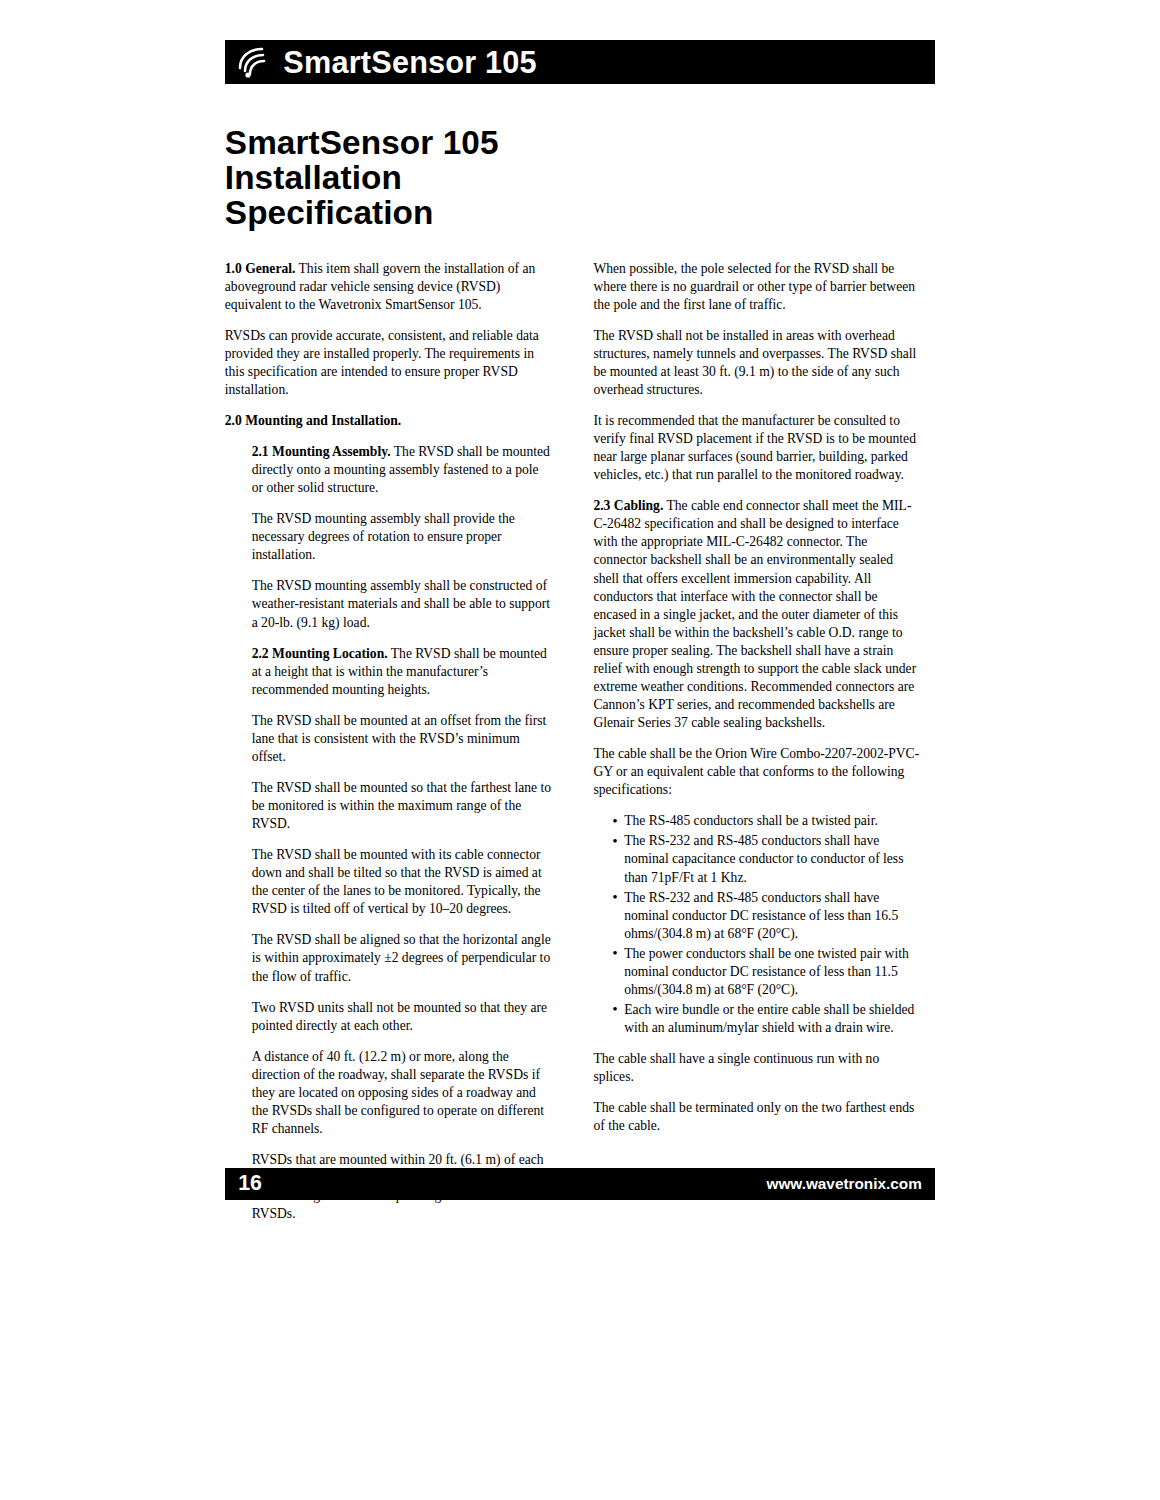SmartSensor 105
SmartSensor 105 Installation
Specification
1.0 General. This item shall govern the installation of an aboveground radar vehicle sensing device (RVSD) equivalent to the Wavetronix SmartSensor 105.
RVSDs can provide accurate, consistent, and reliable data provided they are installed properly. The requirements in this specification are intended to ensure proper RVSD installation.
2.0 Mounting and Installation.
2.1 Mounting Assembly. The RVSD shall be mounted directly onto a mounting assembly fastened to a pole or other solid structure.
The RVSD mounting assembly shall provide the necessary degrees of rotation to ensure proper installation.
The RVSD mounting assembly shall be constructed of weather-resistant materials and shall be able to support a 20-lb. (9.1 kg) load.
2.2 Mounting Location. The RVSD shall be mounted at a height that is within the manufacturer’s recommended mounting heights.
The RVSD shall be mounted at an offset from the first lane that is consistent with the RVSD’s minimum offset.
The RVSD shall be mounted so that the farthest lane to be monitored is within the maximum range of the RVSD.
The RVSD shall be mounted with its cable connector down and shall be tilted so that the RVSD is aimed at the center of the lanes to be monitored. Typically, the RVSD is tilted off of vertical by 10–20 degrees.
The RVSD shall be aligned so that the horizontal angle is within approximately ±2 degrees of perpendicular to the flow of traffic.
Two RVSD units shall not be mounted so that they are pointed directly at each other.
A distance of 40 ft. (12.2 m) or more, along the direction of the roadway, shall separate the RVSDs if they are located on opposing sides of a roadway and the RVSDs shall be configured to operate on different RF channels.
RVSDs that are mounted within 20 ft. (6.1 m) of each other shall be configured to operate on different RF channels regardless of the pointing direction of the RVSDs.
When possible, the pole selected for the RVSD shall be where there is no guardrail or other type of barrier between the pole and the first lane of traffic.
The RVSD shall not be installed in areas with overhead structures, namely tunnels and overpasses. The RVSD shall be mounted at least 30 ft. (9.1 m) to the side of any such overhead structures.
It is recommended that the manufacturer be consulted to verify final RVSD placement if the RVSD is to be mounted near large planar surfaces (sound barrier, building, parked vehicles, etc.) that run parallel to the monitored roadway.
2.3 Cabling. The cable end connector shall meet the MIL-C-26482 specification and shall be designed to interface with the appropriate MIL-C-26482 connector. The connector backshell shall be an environmentally sealed shell that offers excellent immersion capability. All conductors that interface with the connector shall be encased in a single jacket, and the outer diameter of this jacket shall be within the backshell’s cable O.D. range to ensure proper sealing. The backshell shall have a strain relief with enough strength to support the cable slack under extreme weather conditions. Recommended connectors are Cannon’s KPT series, and recommended backshells are Glenair Series 37 cable sealing backshells.
The cable shall be the Orion Wire Combo-2207-2002-PVC-GY or an equivalent cable that conforms to the following specifications:
The RS-485 conductors shall be a twisted pair.
The RS-232 and RS-485 conductors shall have nominal capacitance conductor to conductor of less than 71pF/Ft at 1 Khz.
The RS-232 and RS-485 conductors shall have nominal conductor DC resistance of less than 16.5 ohms/(304.8 m) at 68°F (20°C).
The power conductors shall be one twisted pair with nominal conductor DC resistance of less than 11.5 ohms/(304.8 m) at 68°F (20°C).
Each wire bundle or the entire cable shall be shielded with an aluminum/mylar shield with a drain wire.
The cable shall have a single continuous run with no splices.
The cable shall be terminated only on the two farthest ends of the cable.
16
www.wavetronix.com